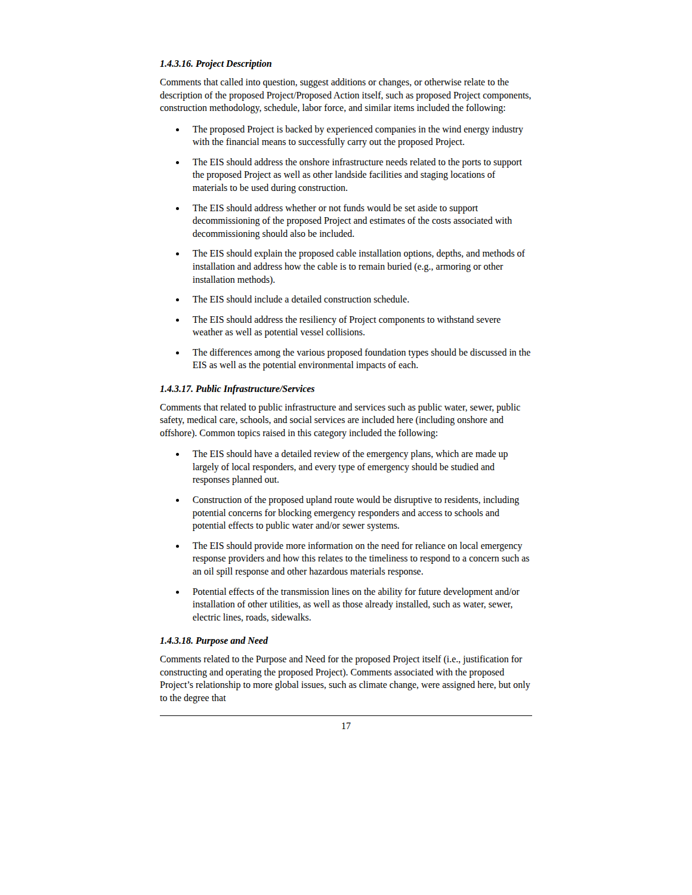1.4.3.16. Project Description
Comments that called into question, suggest additions or changes, or otherwise relate to the description of the proposed Project/Proposed Action itself, such as proposed Project components, construction methodology, schedule, labor force, and similar items included the following:
The proposed Project is backed by experienced companies in the wind energy industry with the financial means to successfully carry out the proposed Project.
The EIS should address the onshore infrastructure needs related to the ports to support the proposed Project as well as other landside facilities and staging locations of materials to be used during construction.
The EIS should address whether or not funds would be set aside to support decommissioning of the proposed Project and estimates of the costs associated with decommissioning should also be included.
The EIS should explain the proposed cable installation options, depths, and methods of installation and address how the cable is to remain buried (e.g., armoring or other installation methods).
The EIS should include a detailed construction schedule.
The EIS should address the resiliency of Project components to withstand severe weather as well as potential vessel collisions.
The differences among the various proposed foundation types should be discussed in the EIS as well as the potential environmental impacts of each.
1.4.3.17. Public Infrastructure/Services
Comments that related to public infrastructure and services such as public water, sewer, public safety, medical care, schools, and social services are included here (including onshore and offshore). Common topics raised in this category included the following:
The EIS should have a detailed review of the emergency plans, which are made up largely of local responders, and every type of emergency should be studied and responses planned out.
Construction of the proposed upland route would be disruptive to residents, including potential concerns for blocking emergency responders and access to schools and potential effects to public water and/or sewer systems.
The EIS should provide more information on the need for reliance on local emergency response providers and how this relates to the timeliness to respond to a concern such as an oil spill response and other hazardous materials response.
Potential effects of the transmission lines on the ability for future development and/or installation of other utilities, as well as those already installed, such as water, sewer, electric lines, roads, sidewalks.
1.4.3.18. Purpose and Need
Comments related to the Purpose and Need for the proposed Project itself (i.e., justification for constructing and operating the proposed Project). Comments associated with the proposed Project’s relationship to more global issues, such as climate change, were assigned here, but only to the degree that
17